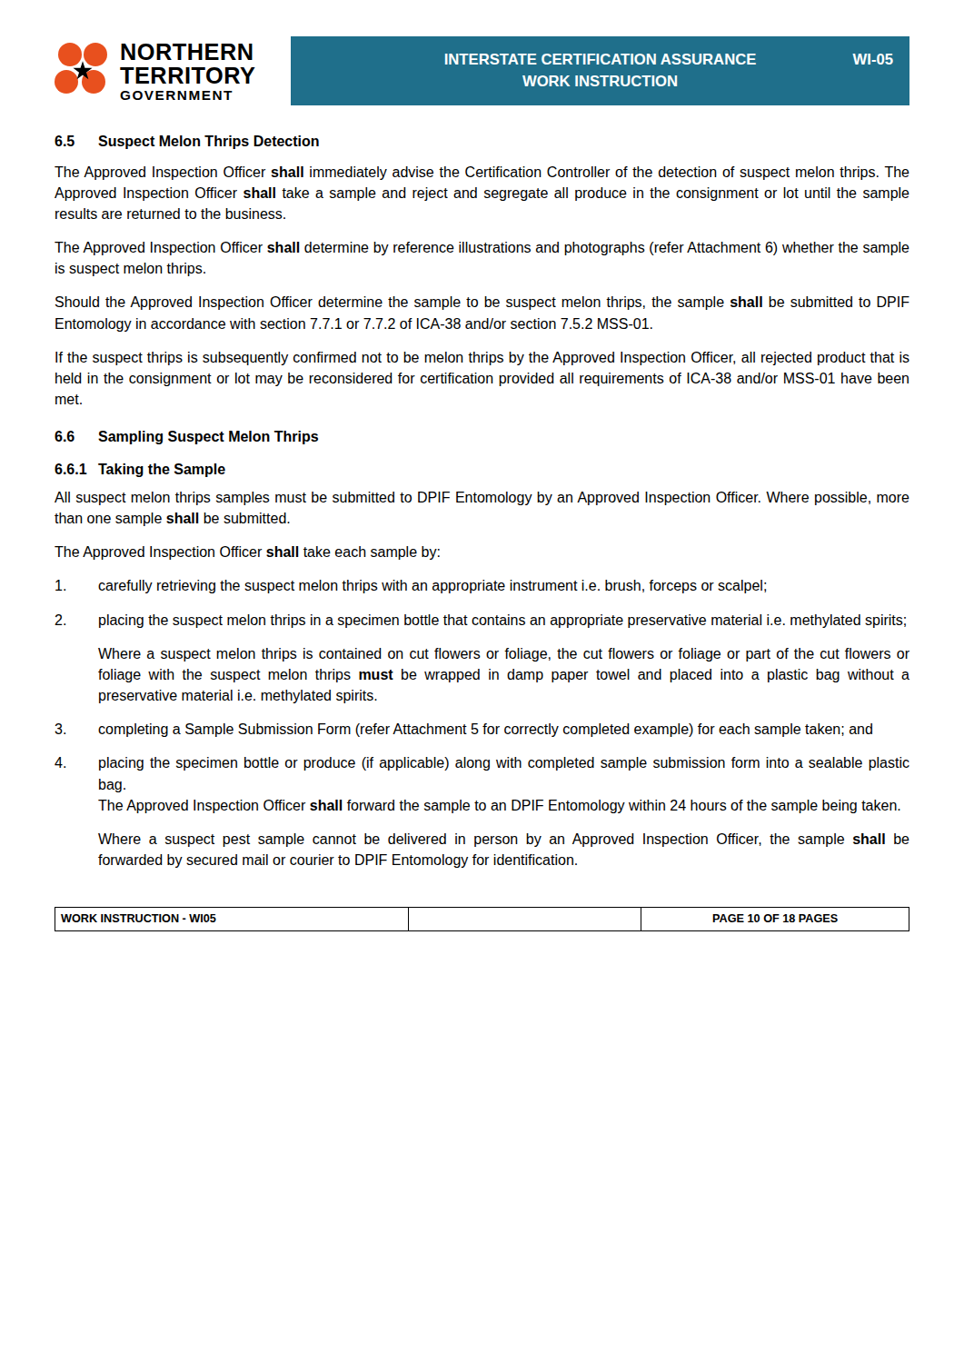NORTHERN TERRITORY GOVERNMENT
WI-05 INTERSTATE CERTIFICATION ASSURANCE WORK INSTRUCTION
6.5 Suspect Melon Thrips Detection
The Approved Inspection Officer shall immediately advise the Certification Controller of the detection of suspect melon thrips. The Approved Inspection Officer shall take a sample and reject and segregate all produce in the consignment or lot until the sample results are returned to the business.
The Approved Inspection Officer shall determine by reference illustrations and photographs (refer Attachment 6) whether the sample is suspect melon thrips.
Should the Approved Inspection Officer determine the sample to be suspect melon thrips, the sample shall be submitted to DPIF Entomology in accordance with section 7.7.1 or 7.7.2 of ICA-38 and/or section 7.5.2 MSS-01.
If the suspect thrips is subsequently confirmed not to be melon thrips by the Approved Inspection Officer, all rejected product that is held in the consignment or lot may be reconsidered for certification provided all requirements of ICA-38 and/or MSS-01 have been met.
6.6 Sampling Suspect Melon Thrips
6.6.1 Taking the Sample
All suspect melon thrips samples must be submitted to DPIF Entomology by an Approved Inspection Officer. Where possible, more than one sample shall be submitted.
The Approved Inspection Officer shall take each sample by:
carefully retrieving the suspect melon thrips with an appropriate instrument i.e. brush, forceps or scalpel;
placing the suspect melon thrips in a specimen bottle that contains an appropriate preservative material i.e. methylated spirits;
Where a suspect melon thrips is contained on cut flowers or foliage, the cut flowers or foliage or part of the cut flowers or foliage with the suspect melon thrips must be wrapped in damp paper towel and placed into a plastic bag without a preservative material i.e. methylated spirits.
completing a Sample Submission Form (refer Attachment 5 for correctly completed example) for each sample taken; and
placing the specimen bottle or produce (if applicable) along with completed sample submission form into a sealable plastic bag.
The Approved Inspection Officer shall forward the sample to an DPIF Entomology within 24 hours of the sample being taken.
Where a suspect pest sample cannot be delivered in person by an Approved Inspection Officer, the sample shall be forwarded by secured mail or courier to DPIF Entomology for identification.
WORK INSTRUCTION - WI05
PAGE 10 OF 18 PAGES